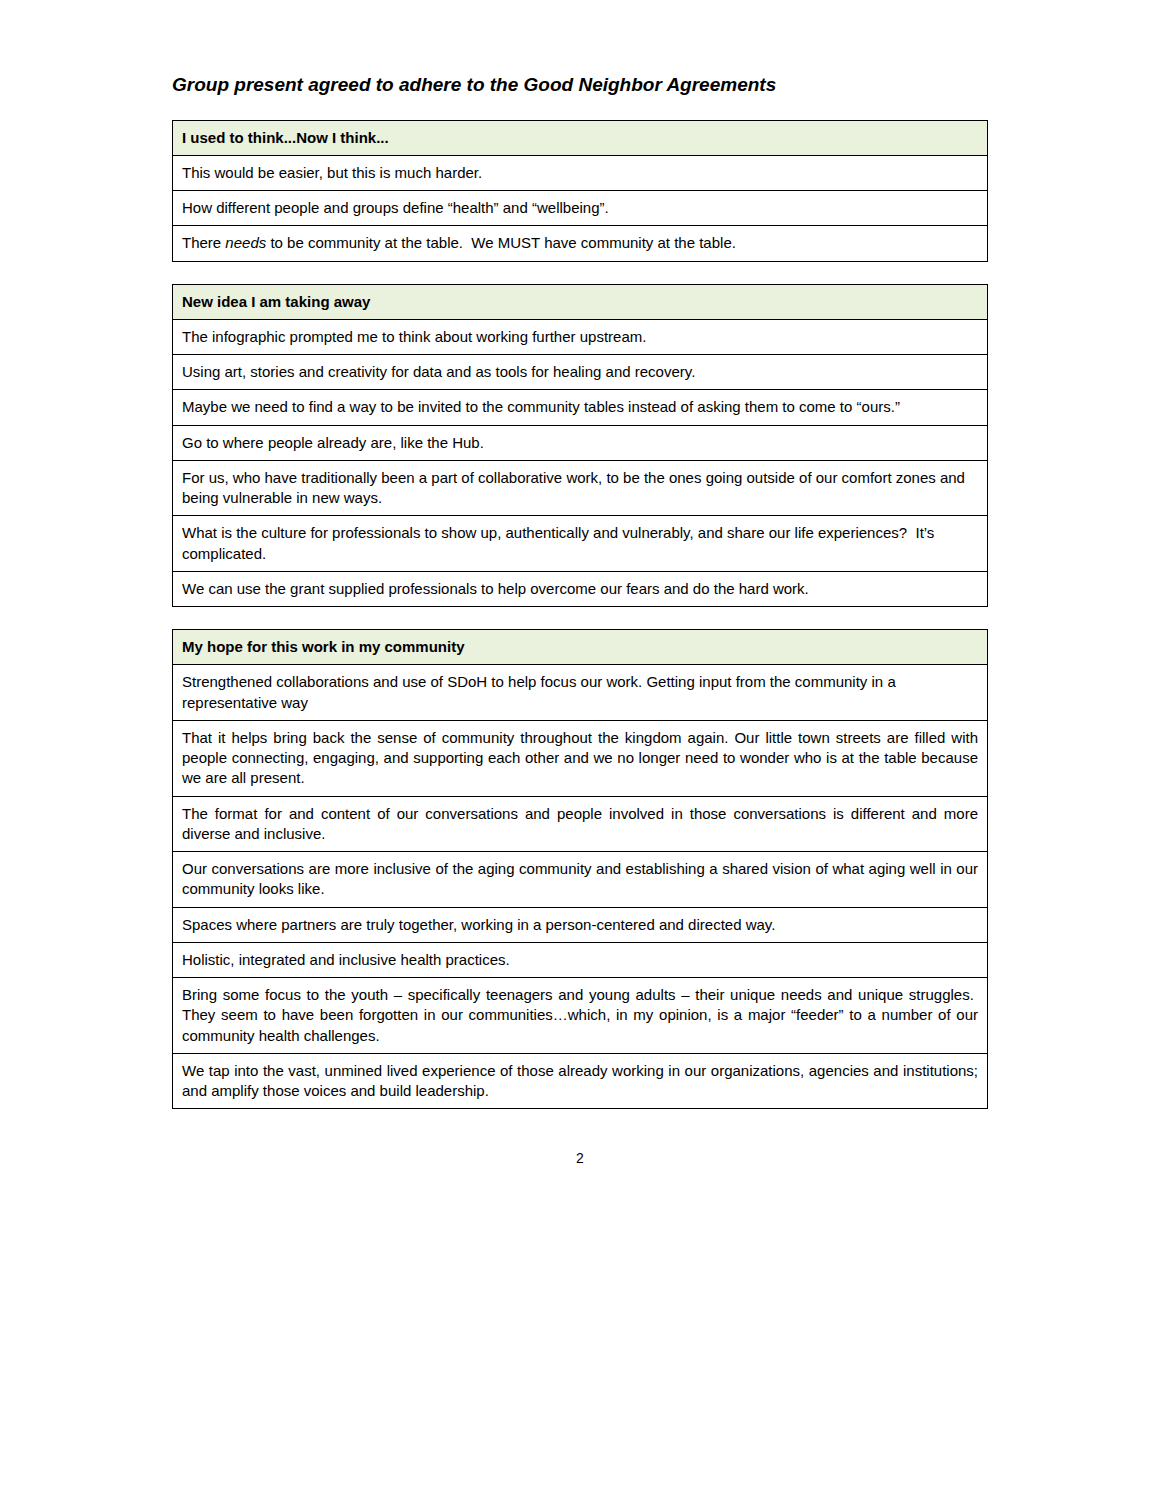Group present agreed to adhere to the Good Neighbor Agreements
| I used to think...Now I think... |
| --- |
| This would be easier, but this is much harder. |
| How different people and groups define “health” and “wellbeing”. |
| There needs to be community at the table. We MUST have community at the table. |
| New idea I am taking away |
| --- |
| The infographic prompted me to think about working further upstream. |
| Using art, stories and creativity for data and as tools for healing and recovery. |
| Maybe we need to find a way to be invited to the community tables instead of asking them to come to “ours.” |
| Go to where people already are, like the Hub. |
| For us, who have traditionally been a part of collaborative work, to be the ones going outside of our comfort zones and being vulnerable in new ways. |
| What is the culture for professionals to show up, authentically and vulnerably, and share our life experiences? It’s complicated. |
| We can use the grant supplied professionals to help overcome our fears and do the hard work. |
| My hope for this work in my community |
| --- |
| Strengthened collaborations and use of SDoH to help focus our work. Getting input from the community in a representative way |
| That it helps bring back the sense of community throughout the kingdom again. Our little town streets are filled with people connecting, engaging, and supporting each other and we no longer need to wonder who is at the table because we are all present. |
| The format for and content of our conversations and people involved in those conversations is different and more diverse and inclusive. |
| Our conversations are more inclusive of the aging community and establishing a shared vision of what aging well in our community looks like. |
| Spaces where partners are truly together, working in a person-centered and directed way. |
| Holistic, integrated and inclusive health practices. |
| Bring some focus to the youth – specifically teenagers and young adults – their unique needs and unique struggles. They seem to have been forgotten in our communities…which, in my opinion, is a major “feeder” to a number of our community health challenges. |
| We tap into the vast, unmined lived experience of those already working in our organizations, agencies and institutions; and amplify those voices and build leadership. |
2